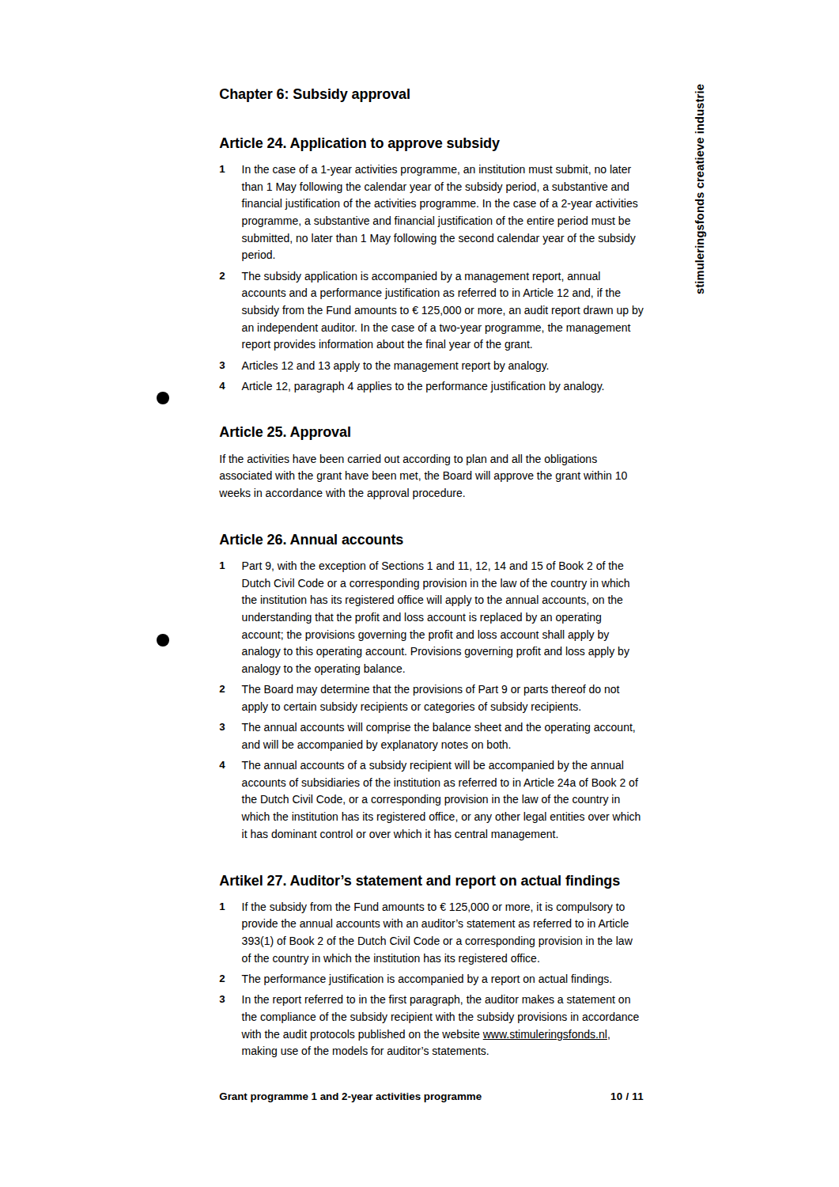stimuleringsfonds creatieve industrie
Chapter 6: Subsidy approval
Article 24. Application to approve subsidy
In the case of a 1-year activities programme, an institution must submit, no later than 1 May following the calendar year of the subsidy period, a substantive and financial justification of the activities programme. In the case of a 2-year activities programme, a substantive and financial justification of the entire period must be submitted, no later than 1 May following the second calendar year of the subsidy period.
The subsidy application is accompanied by a management report, annual accounts and a performance justification as referred to in Article 12 and, if the subsidy from the Fund amounts to € 125,000 or more, an audit report drawn up by an independent auditor. In the case of a two-year programme, the management report provides information about the final year of the grant.
Articles 12 and 13 apply to the management report by analogy.
Article 12, paragraph 4 applies to the performance justification by analogy.
Article 25. Approval
If the activities have been carried out according to plan and all the obligations associated with the grant have been met, the Board will approve the grant within 10 weeks in accordance with the approval procedure.
Article 26. Annual accounts
Part 9, with the exception of Sections 1 and 11, 12, 14 and 15 of Book 2 of the Dutch Civil Code or a corresponding provision in the law of the country in which the institution has its registered office will apply to the annual accounts, on the understanding that the profit and loss account is replaced by an operating account; the provisions governing the profit and loss account shall apply by analogy to this operating account. Provisions governing profit and loss apply by analogy to the operating balance.
The Board may determine that the provisions of Part 9 or parts thereof do not apply to certain subsidy recipients or categories of subsidy recipients.
The annual accounts will comprise the balance sheet and the operating account, and will be accompanied by explanatory notes on both.
The annual accounts of a subsidy recipient will be accompanied by the annual accounts of subsidiaries of the institution as referred to in Article 24a of Book 2 of the Dutch Civil Code, or a corresponding provision in the law of the country in which the institution has its registered office, or any other legal entities over which it has dominant control or over which it has central management.
Artikel 27. Auditor’s statement and report on actual findings
If the subsidy from the Fund amounts to € 125,000 or more, it is compulsory to provide the annual accounts with an auditor’s statement as referred to in Article 393(1) of Book 2 of the Dutch Civil Code or a corresponding provision in the law of the country in which the institution has its registered office.
The performance justification is accompanied by a report on actual findings.
In the report referred to in the first paragraph, the auditor makes a statement on the compliance of the subsidy recipient with the subsidy provisions in accordance with the audit protocols published on the website www.stimuleringsfonds.nl, making use of the models for auditor’s statements.
Grant programme 1 and 2-year activities programme 10 / 11